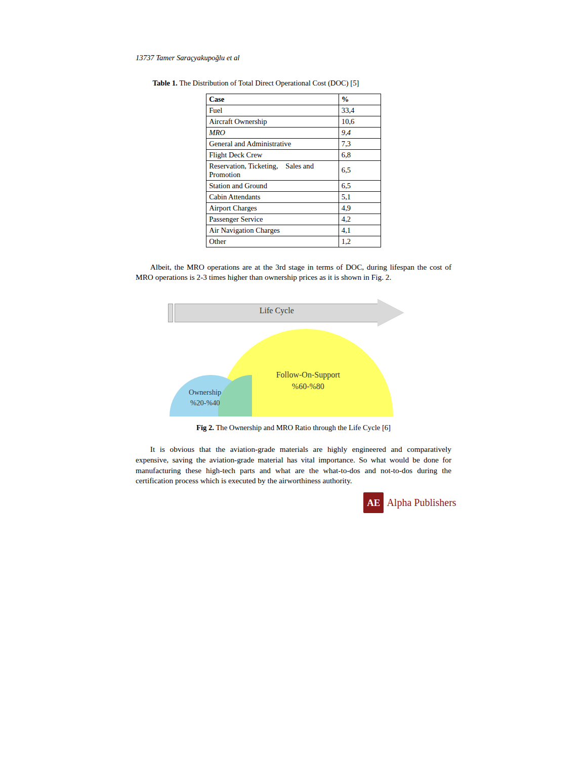13737 Tamer Saraçyakupoğlu et al
Table 1. The Distribution of Total Direct Operational Cost (DOC) [5]
| Case | % |
| --- | --- |
| Fuel | 33,4 |
| Aircraft Ownership | 10,6 |
| MRO | 9,4 |
| General and Administrative | 7,3 |
| Flight Deck Crew | 6,8 |
| Reservation, Ticketing, Sales and Promotion | 6,5 |
| Station and Ground | 6,5 |
| Cabin Attendants | 5,1 |
| Airport Charges | 4,9 |
| Passenger Service | 4,2 |
| Air Navigation Charges | 4,1 |
| Other | 1,2 |
Albeit, the MRO operations are at the 3rd stage in terms of DOC, during lifespan the cost of MRO operations is 2-3 times higher than ownership prices as it is shown in Fig. 2.
Life Cycle
Follow-On-Support%60-%80
Ownership%20-%40
Fig 2. The Ownership and MRO Ratio through the Life Cycle [6]
It is obvious that the aviation-grade materials are highly engineered and comparatively expensive, saving the aviation-grade material has vital importance. So what would be done for manufacturing these high-tech parts and what are the what-to-dos and not-to-dos during the certification process which is executed by the airworthiness authority.
AE
Alpha Publishers